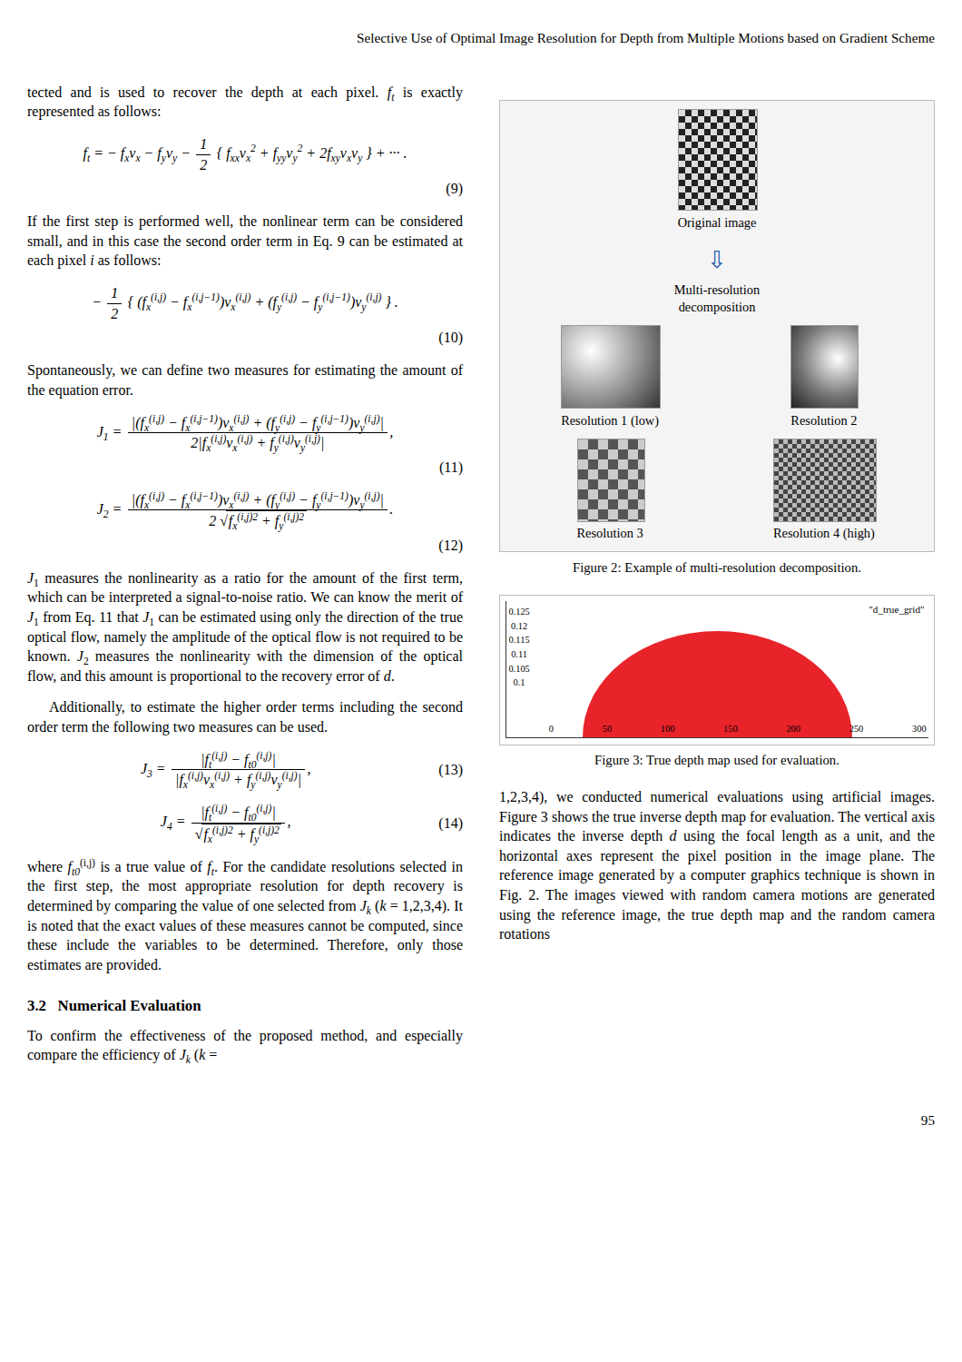Selective Use of Optimal Image Resolution for Depth from Multiple Motions based on Gradient Scheme
tected and is used to recover the depth at each pixel. ft is exactly represented as follows:
ft = − fxvx − fyvy − 12 { fxxvx2 + fyyvy2 + 2fxyvxvy } + ··· .
(9)
If the first step is performed well, the nonlinear term can be considered small, and in this case the second order term in Eq. 9 can be estimated at each pixel i as follows:
− 12 { (fx(i,j) − fx(i,j−1))vx(i,j) + (fy(i,j) − fy(i,j−1))vy(i,j) } .
(10)
Spontaneously, we can define two measures for estimating the amount of the equation error.
J1 = |(fx(i,j) − fx(i,j−1))vx(i,j) + (fy(i,j) − fy(i,j−1))vy(i,j)| 2|fx(i,j)vx(i,j) + fy(i,j)vy(i,j)| ,
(11)
J2 = |(fx(i,j) − fx(i,j−1))vx(i,j) + (fy(i,j) − fy(i,j−1))vy(i,j)| 2 fx(i,j)2 + fy(i,j)2 .
(12)
J1 measures the nonlinearity as a ratio for the amount of the first term, which can be interpreted a signal-to-noise ratio. We can know the merit of J1 from Eq. 11 that J1 can be estimated using only the direction of the true optical flow, namely the amplitude of the optical flow is not required to be known. J2 measures the nonlinearity with the dimension of the optical flow, and this amount is proportional to the recovery error of d.
Additionally, to estimate the higher order terms including the second order term the following two measures can be used.
J3 = |ft(i,j) − ft0(i,j)| |fx(i,j)vx(i,j) + fy(i,j)vy(i,j)| , (13)
J4 = |ft(i,j) − ft0(i,j)| fx(i,j)2 + fy(i,j)2 , (14)
where ft0(i,j) is a true value of ft. For the candidate resolutions selected in the first step, the most appropriate resolution for depth recovery is determined by comparing the value of one selected from Jk (k = 1,2,3,4). It is noted that the exact values of these measures cannot be computed, since these include the variables to be determined. Therefore, only those estimates are provided.
3.2 Numerical Evaluation
To confirm the effectiveness of the proposed method, and especially compare the efficiency of Jk (k =
Original image
⇩
Multi-resolution
decomposition
Resolution 1 (low)
Resolution 2
Resolution 3
Resolution 4 (high)
Figure 2: Example of multi-resolution decomposition.
"d_true_grid"
0.125
0.12
0.115
0.11
0.105
0.1
050100150200250300
Figure 3: True depth map used for evaluation.
1,2,3,4), we conducted numerical evaluations using artificial images. Figure 3 shows the true inverse depth map for evaluation. The vertical axis indicates the inverse depth d using the focal length as a unit, and the horizontal axes represent the pixel position in the image plane. The reference image generated by a computer graphics technique is shown in Fig. 2. The images viewed with random camera motions are generated using the reference image, the true depth map and the random camera rotations
95